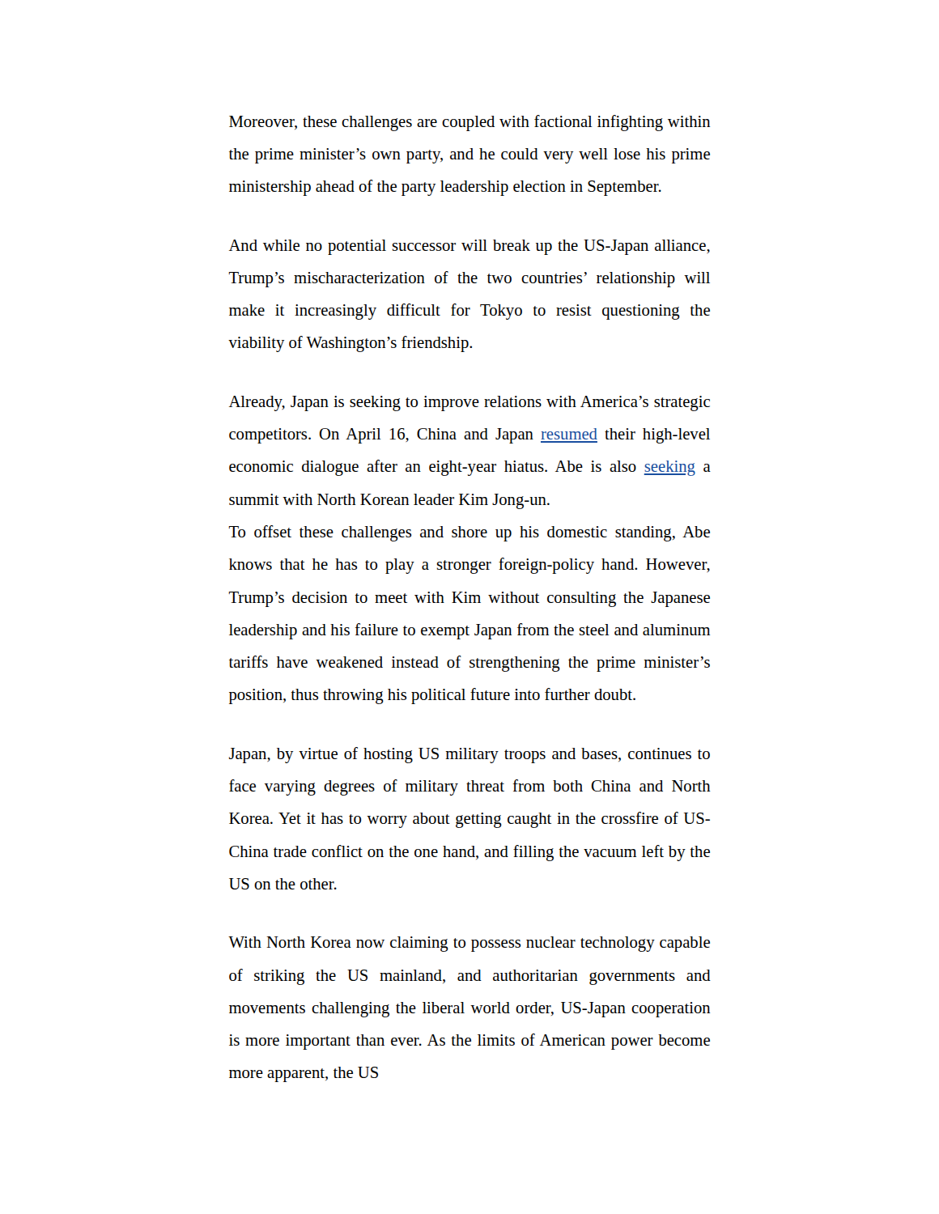Moreover, these challenges are coupled with factional infighting within the prime minister’s own party, and he could very well lose his prime ministership ahead of the party leadership election in September.
And while no potential successor will break up the US-Japan alliance, Trump’s mischaracterization of the two countries’ relationship will make it increasingly difficult for Tokyo to resist questioning the viability of Washington’s friendship.
Already, Japan is seeking to improve relations with America’s strategic competitors. On April 16, China and Japan resumed their high-level economic dialogue after an eight-year hiatus. Abe is also seeking a summit with North Korean leader Kim Jong-un.
To offset these challenges and shore up his domestic standing, Abe knows that he has to play a stronger foreign-policy hand. However, Trump’s decision to meet with Kim without consulting the Japanese leadership and his failure to exempt Japan from the steel and aluminum tariffs have weakened instead of strengthening the prime minister’s position, thus throwing his political future into further doubt.
Japan, by virtue of hosting US military troops and bases, continues to face varying degrees of military threat from both China and North Korea. Yet it has to worry about getting caught in the crossfire of US-China trade conflict on the one hand, and filling the vacuum left by the US on the other.
With North Korea now claiming to possess nuclear technology capable of striking the US mainland, and authoritarian governments and movements challenging the liberal world order, US-Japan cooperation is more important than ever. As the limits of American power become more apparent, the US